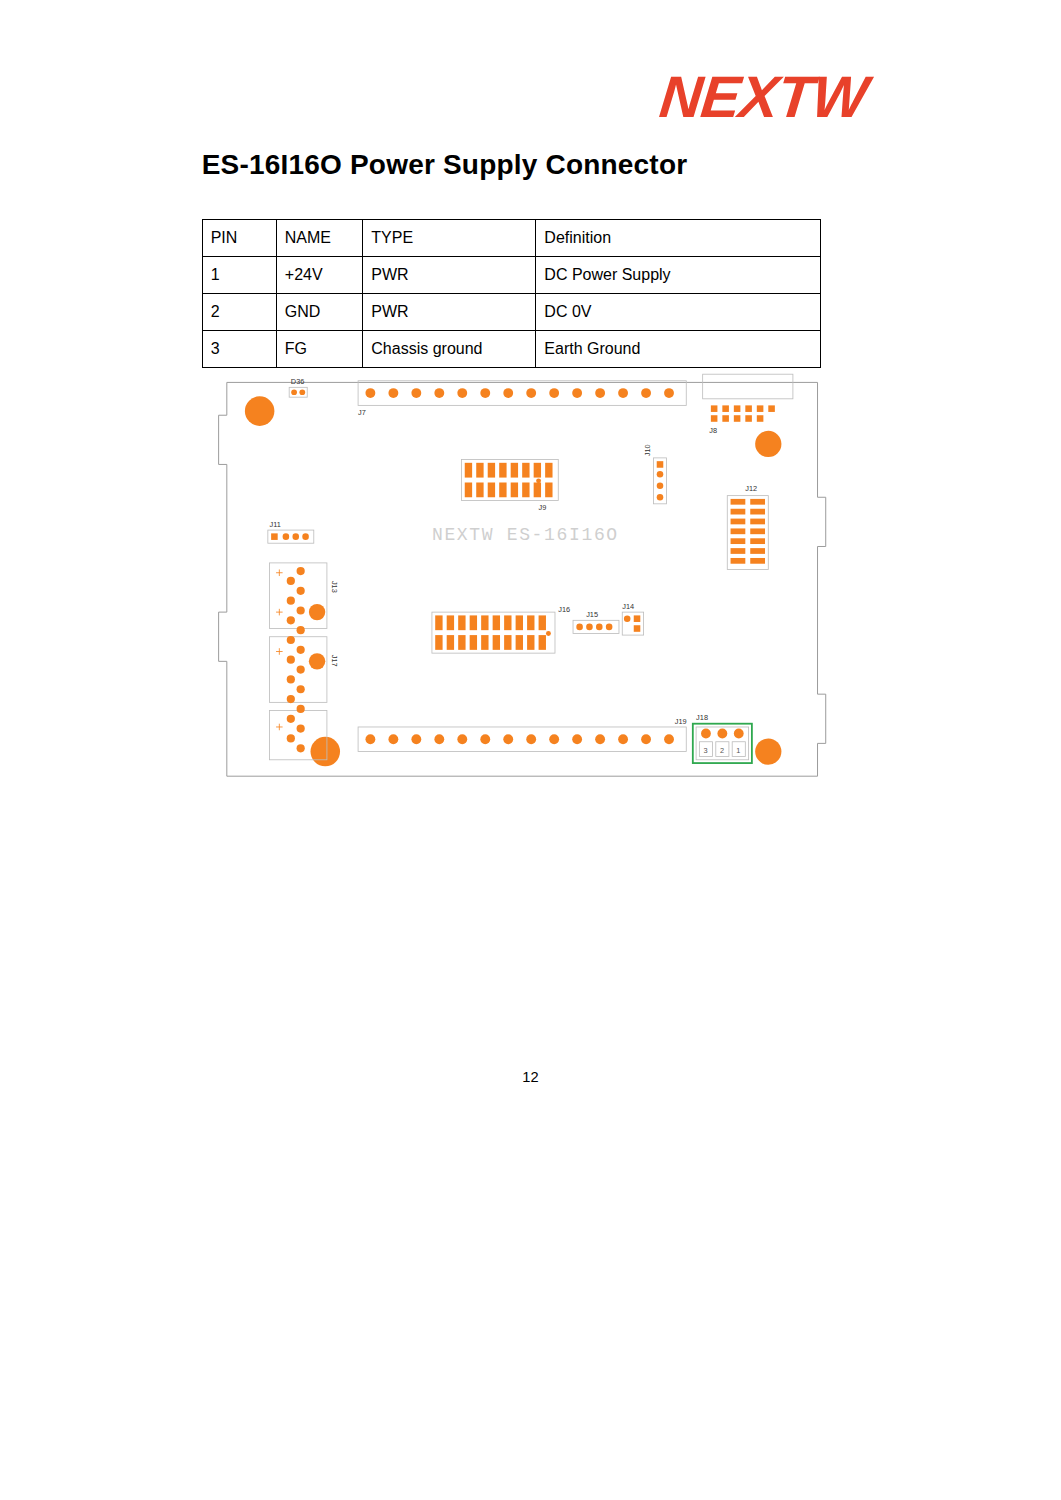NEXTW
ES-16I16O Power Supply Connector
| PIN | NAME | TYPE | Definition |
| 1 | +24V | PWR | DC Power Supply |
| 2 | GND | PWR | DC 0V |
| 3 | FG | Chassis ground | Earth Ground |
D36 J7 J8 J9 J10 J12 J11 NEXTW ES-16I16O J13 J17 J16 J15 J14 J19 J18 3 2 1
12